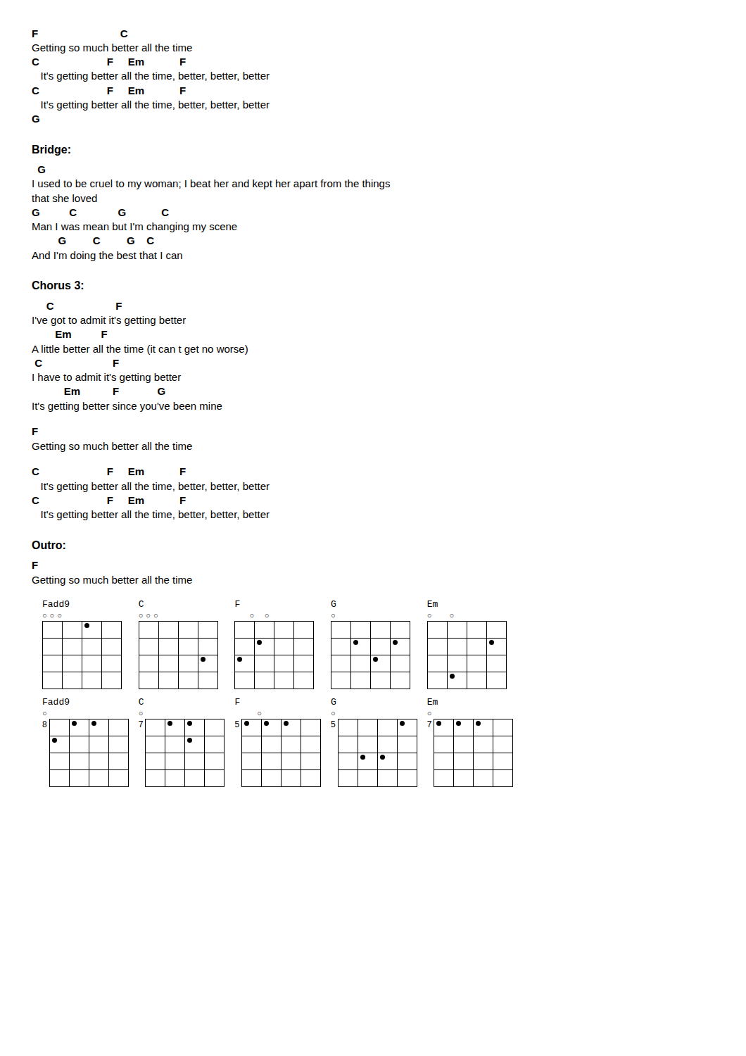F                            C
Getting so much better all the time
C                       F     Em            F
   It's getting better all the time, better, better, better
C                       F     Em            F
   It's getting better all the time, better, better, better
G
Bridge:
  G
I used to be cruel to my woman; I beat her and kept her apart from the things
that she loved
G          C              G            C
Man I was mean but I'm changing my scene
         G         C         G    C
And I'm doing the best that I can
Chorus 3:
     C                     F
I've got to admit it's getting better
        Em          F
A little better all the time (it can t get no worse)
 C                        F
I have to admit it's getting better
           Em           F             G
It's getting better since you've been mine
F
Getting so much better all the time
C                       F     Em            F
   It's getting better all the time, better, better, better
C                       F     Em            F
   It's getting better all the time, better, better, better
Outro:
F
Getting so much better all the time
| Fadd9 ○○○ | C ○○○ | F ○ ○ | G ○ | Em ○ ○ |
| Fadd9 ○ 8 | C ○ 7 | F ○ 5 | G ○ 5 | Em ○ 7 |